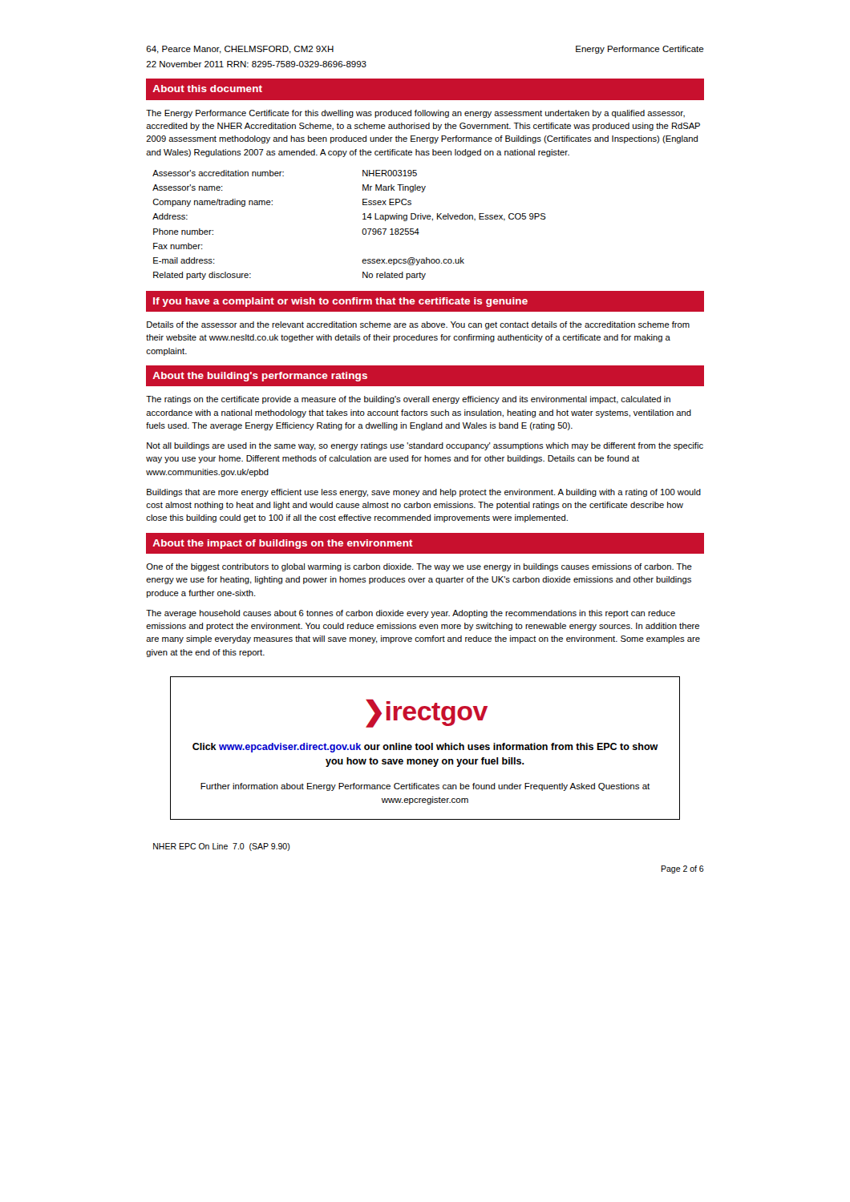64, Pearce Manor, CHELMSFORD, CM2 9XH
Energy Performance Certificate
22 November 2011 RRN: 8295-7589-0329-8696-8993
About this document
The Energy Performance Certificate for this dwelling was produced following an energy assessment undertaken by a qualified assessor, accredited by the NHER Accreditation Scheme, to a scheme authorised by the Government. This certificate was produced using the RdSAP 2009 assessment methodology and has been produced under the Energy Performance of Buildings (Certificates and Inspections) (England and Wales) Regulations 2007 as amended. A copy of the certificate has been lodged on a national register.
| Assessor's accreditation number: | NHER003195 |
| Assessor's name: | Mr Mark Tingley |
| Company name/trading name: | Essex EPCs |
| Address: | 14 Lapwing Drive, Kelvedon, Essex, CO5 9PS |
| Phone number: | 07967 182554 |
| Fax number: | |
| E-mail address: | essex.epcs@yahoo.co.uk |
| Related party disclosure: | No related party |
If you have a complaint or wish to confirm that the certificate is genuine
Details of the assessor and the relevant accreditation scheme are as above. You can get contact details of the accreditation scheme from their website at www.nesltd.co.uk together with details of their procedures for confirming authenticity of a certificate and for making a complaint.
About the building's performance ratings
The ratings on the certificate provide a measure of the building's overall energy efficiency and its environmental impact, calculated in accordance with a national methodology that takes into account factors such as insulation, heating and hot water systems, ventilation and fuels used. The average Energy Efficiency Rating for a dwelling in England and Wales is band E (rating 50).
Not all buildings are used in the same way, so energy ratings use 'standard occupancy' assumptions which may be different from the specific way you use your home. Different methods of calculation are used for homes and for other buildings. Details can be found at www.communities.gov.uk/epbd
Buildings that are more energy efficient use less energy, save money and help protect the environment. A building with a rating of 100 would cost almost nothing to heat and light and would cause almost no carbon emissions. The potential ratings on the certificate describe how close this building could get to 100 if all the cost effective recommended improvements were implemented.
About the impact of buildings on the environment
One of the biggest contributors to global warming is carbon dioxide. The way we use energy in buildings causes emissions of carbon. The energy we use for heating, lighting and power in homes produces over a quarter of the UK's carbon dioxide emissions and other buildings produce a further one-sixth.
The average household causes about 6 tonnes of carbon dioxide every year. Adopting the recommendations in this report can reduce emissions and protect the environment. You could reduce emissions even more by switching to renewable energy sources. In addition there are many simple everyday measures that will save money, improve comfort and reduce the impact on the environment. Some examples are given at the end of this report.
❯irectgov
Click www.epcadviser.direct.gov.uk our online tool which uses information from this EPC to show you how to save money on your fuel bills.
Further information about Energy Performance Certificates can be found under Frequently Asked Questions at www.epcregister.com
NHER EPC On Line 7.0 (SAP 9.90)
Page 2 of 6